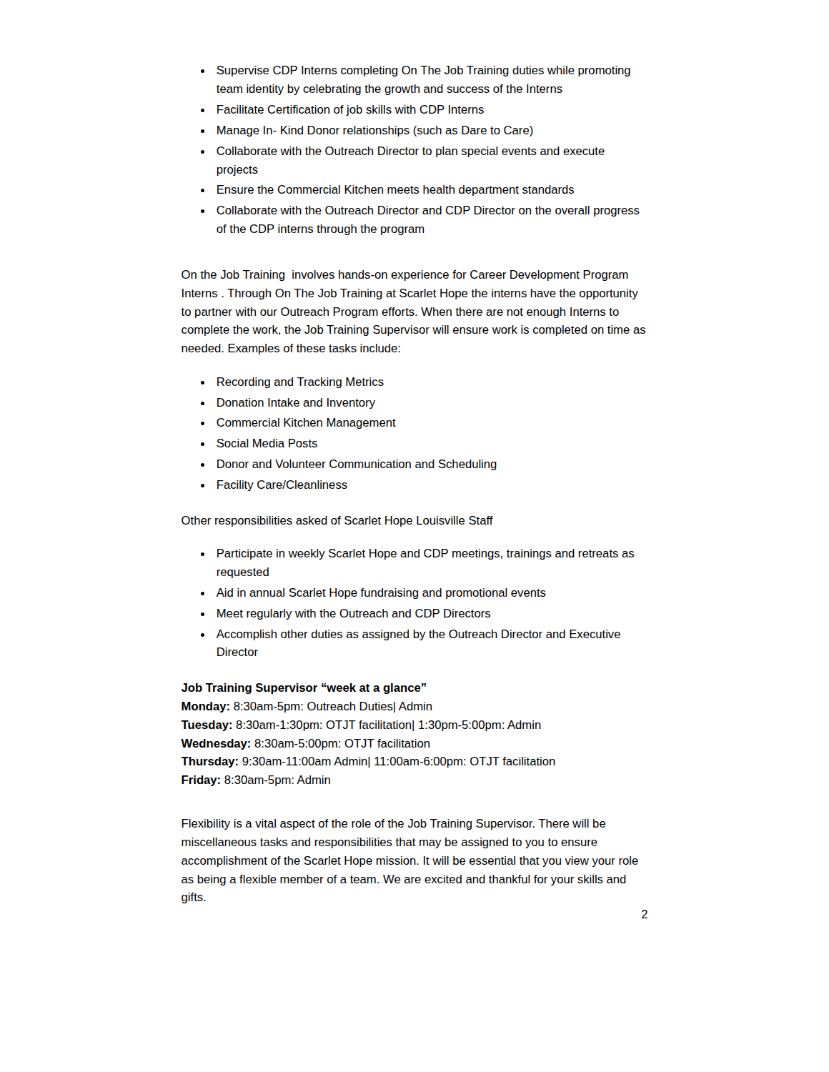Supervise CDP Interns completing On The Job Training duties while promoting team identity by celebrating the growth and success of the Interns
Facilitate Certification of job skills with CDP Interns
Manage In- Kind Donor relationships (such as Dare to Care)
Collaborate with the Outreach Director to plan special events and execute projects
Ensure the Commercial Kitchen meets health department standards
Collaborate with the Outreach Director and CDP Director on the overall progress of the CDP interns through the program
On the Job Training involves hands-on experience for Career Development Program Interns . Through On The Job Training at Scarlet Hope the interns have the opportunity to partner with our Outreach Program efforts. When there are not enough Interns to complete the work, the Job Training Supervisor will ensure work is completed on time as needed. Examples of these tasks include:
Recording and Tracking Metrics
Donation Intake and Inventory
Commercial Kitchen Management
Social Media Posts
Donor and Volunteer Communication and Scheduling
Facility Care/Cleanliness
Other responsibilities asked of Scarlet Hope Louisville Staff
Participate in weekly Scarlet Hope and CDP meetings, trainings and retreats as requested
Aid in annual Scarlet Hope fundraising and promotional events
Meet regularly with the Outreach and CDP Directors
Accomplish other duties as assigned by the Outreach Director and Executive Director
Job Training Supervisor “week at a glance”
Monday: 8:30am-5pm: Outreach Duties| Admin
Tuesday: 8:30am-1:30pm: OTJT facilitation| 1:30pm-5:00pm: Admin
Wednesday: 8:30am-5:00pm: OTJT facilitation
Thursday: 9:30am-11:00am Admin| 11:00am-6:00pm: OTJT facilitation
Friday: 8:30am-5pm: Admin
Flexibility is a vital aspect of the role of the Job Training Supervisor. There will be miscellaneous tasks and responsibilities that may be assigned to you to ensure accomplishment of the Scarlet Hope mission. It will be essential that you view your role as being a flexible member of a team. We are excited and thankful for your skills and gifts.
2